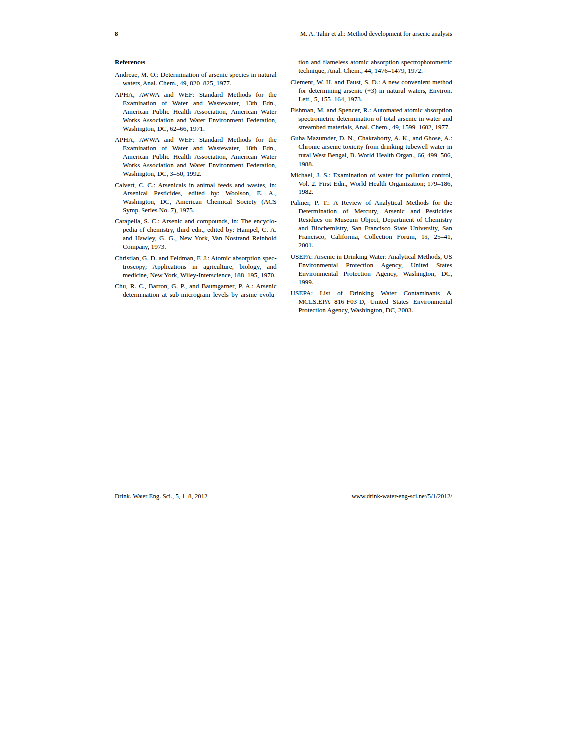8 M. A. Tahir et al.: Method development for arsenic analysis
References
Andreae, M. O.: Determination of arsenic species in natural waters, Anal. Chem., 49, 820–825, 1977.
APHA, AWWA and WEF: Standard Methods for the Examination of Water and Wastewater, 13th Edn., American Public Health Association, American Water Works Association and Water Environment Federation, Washington, DC, 62–66, 1971.
APHA, AWWA and WEF: Standard Methods for the Examination of Water and Wastewater, 18th Edn., American Public Health Association, American Water Works Association and Water Environment Federation, Washington, DC, 3–50, 1992.
Calvert, C. C.: Arsenicals in animal feeds and wastes, in: Arsenical Pesticides, edited by: Woolson, E. A., Washington, DC, American Chemical Society (ACS Symp. Series No. 7), 1975.
Carapella, S. C.: Arsenic and compounds, in: The encyclopedia of chemistry, third edn., edited by: Hampel, C. A. and Hawley, G. G., New York, Van Nostrand Reinhold Company, 1973.
Christian, G. D. and Feldman, F. J.: Atomic absorption spectroscopy; Applications in agriculture, biology, and medicine, New York, Wiley-Interscience, 188–195, 1970.
Chu, R. C., Barron, G. P., and Baumgarner, P. A.: Arsenic determination at sub-microgram levels by arsine evolution and flameless atomic absorption spectrophotometric technique, Anal. Chem., 44, 1476–1479, 1972.
Clement, W. H. and Faust, S. D.: A new convenient method for determining arsenic (+3) in natural waters, Environ. Lett., 5, 155–164, 1973.
Fishman, M. and Spencer, R.: Automated atomic absorption spectrometric determination of total arsenic in water and streambed materials, Anal. Chem., 49, 1599–1602, 1977.
Guha Mazumder, D. N., Chakraborty, A. K., and Ghose, A.: Chronic arsenic toxicity from drinking tubewell water in rural West Bengal, B. World Health Organ., 66, 499–506, 1988.
Michael, J. S.: Examination of water for pollution control, Vol. 2. First Edn., World Health Organization; 179–186, 1982.
Palmer, P. T.: A Review of Analytical Methods for the Determination of Mercury, Arsenic and Pesticides Residues on Museum Object, Department of Chemistry and Biochemistry, San Francisco State University, San Francisco, California, Collection Forum, 16, 25–41, 2001.
USEPA: Arsenic in Drinking Water: Analytical Methods, US Environmental Protection Agency, United States Environmental Protection Agency, Washington, DC, 1999.
USEPA: List of Drinking Water Contaminants & MCLS.EPA 816-F03-D, United States Environmental Protection Agency, Washington, DC, 2003.
Drink. Water Eng. Sci., 5, 1–8, 2012 www.drink-water-eng-sci.net/5/1/2012/